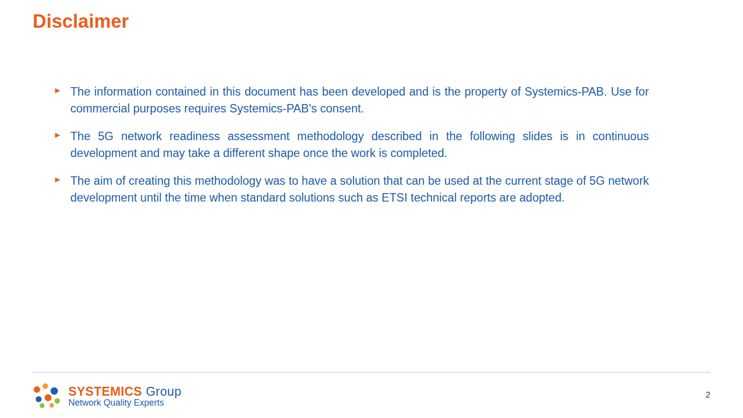Disclaimer
The information contained in this document has been developed and is the property of Systemics-PAB. Use for commercial purposes requires Systemics-PAB's consent.
The 5G network readiness assessment methodology described in the following slides is in continuous development and may take a different shape once the work is completed.
The aim of creating this methodology was to have a solution that can be used at the current stage of 5G network development until the time when standard solutions such as ETSI technical reports are adopted.
SYSTEMICS Group
Network Quality Experts
2